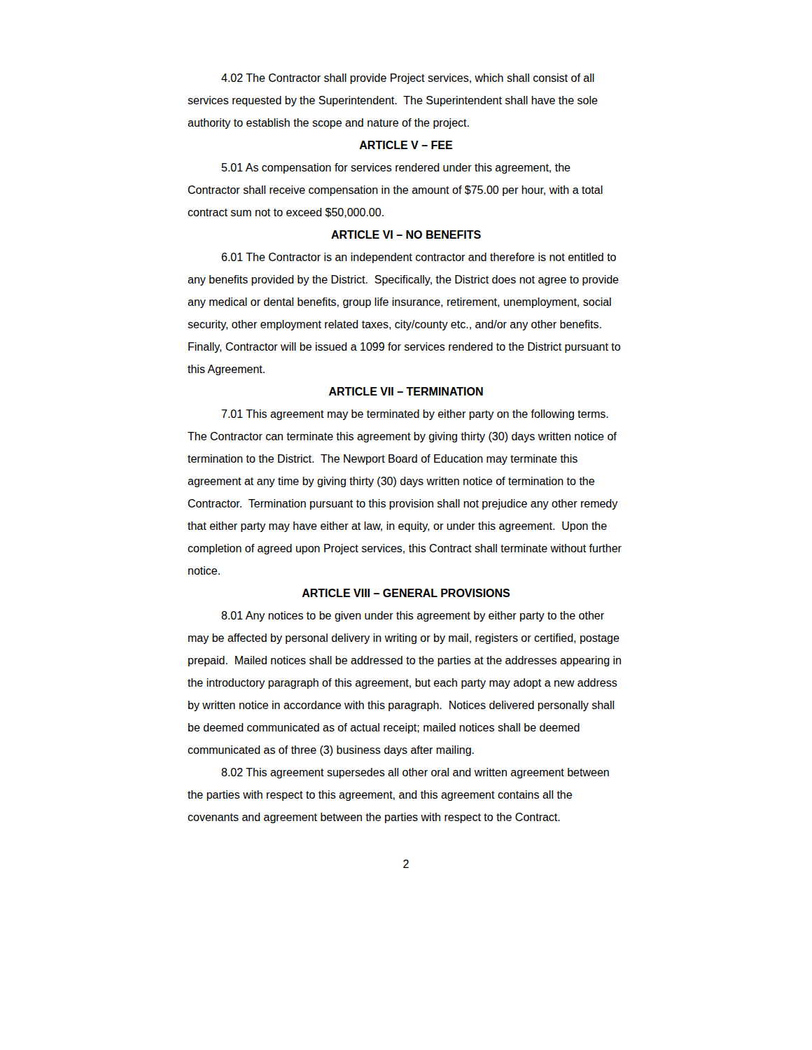4.02 The Contractor shall provide Project services, which shall consist of all services requested by the Superintendent. The Superintendent shall have the sole authority to establish the scope and nature of the project.
ARTICLE V – FEE
5.01 As compensation for services rendered under this agreement, the Contractor shall receive compensation in the amount of $75.00 per hour, with a total contract sum not to exceed $50,000.00.
ARTICLE VI – NO BENEFITS
6.01 The Contractor is an independent contractor and therefore is not entitled to any benefits provided by the District. Specifically, the District does not agree to provide any medical or dental benefits, group life insurance, retirement, unemployment, social security, other employment related taxes, city/county etc., and/or any other benefits. Finally, Contractor will be issued a 1099 for services rendered to the District pursuant to this Agreement.
ARTICLE VII – TERMINATION
7.01 This agreement may be terminated by either party on the following terms. The Contractor can terminate this agreement by giving thirty (30) days written notice of termination to the District. The Newport Board of Education may terminate this agreement at any time by giving thirty (30) days written notice of termination to the Contractor. Termination pursuant to this provision shall not prejudice any other remedy that either party may have either at law, in equity, or under this agreement. Upon the completion of agreed upon Project services, this Contract shall terminate without further notice.
ARTICLE VIII – GENERAL PROVISIONS
8.01 Any notices to be given under this agreement by either party to the other may be affected by personal delivery in writing or by mail, registers or certified, postage prepaid. Mailed notices shall be addressed to the parties at the addresses appearing in the introductory paragraph of this agreement, but each party may adopt a new address by written notice in accordance with this paragraph. Notices delivered personally shall be deemed communicated as of actual receipt; mailed notices shall be deemed communicated as of three (3) business days after mailing.
8.02 This agreement supersedes all other oral and written agreement between the parties with respect to this agreement, and this agreement contains all the covenants and agreement between the parties with respect to the Contract.
2